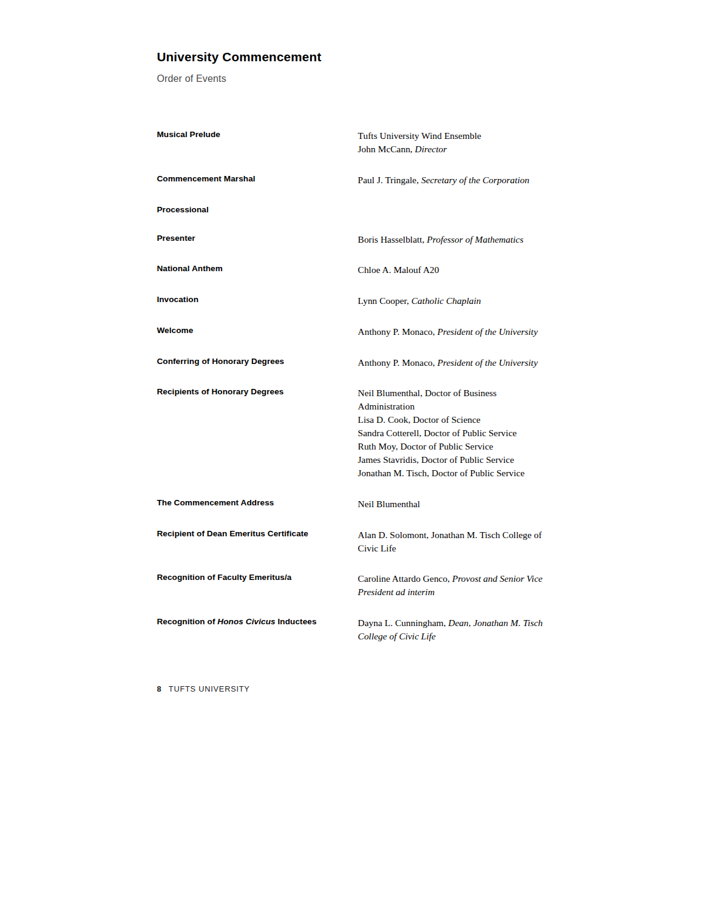University Commencement
Order of Events
| Musical Prelude | Tufts University Wind Ensemble John McCann, Director |
| Commencement Marshal | Paul J. Tringale, Secretary of the Corporation |
| Processional | |
| Presenter | Boris Hasselblatt, Professor of Mathematics |
| National Anthem | Chloe A. Malouf A20 |
| Invocation | Lynn Cooper, Catholic Chaplain |
| Welcome | Anthony P. Monaco, President of the University |
| Conferring of Honorary Degrees | Anthony P. Monaco, President of the University |
| Recipients of Honorary Degrees | Neil Blumenthal, Doctor of Business Administration Lisa D. Cook, Doctor of Science Sandra Cotterell, Doctor of Public Service Ruth Moy, Doctor of Public Service James Stavridis, Doctor of Public Service Jonathan M. Tisch, Doctor of Public Service |
| The Commencement Address | Neil Blumenthal |
| Recipient of Dean Emeritus Certificate | Alan D. Solomont, Jonathan M. Tisch College of Civic Life |
| Recognition of Faculty Emeritus/a | Caroline Attardo Genco, Provost and Senior Vice President ad interim |
| Recognition of Honos Civicus Inductees | Dayna L. Cunningham, Dean, Jonathan M. Tisch College of Civic Life |
8 TUFTS UNIVERSITY